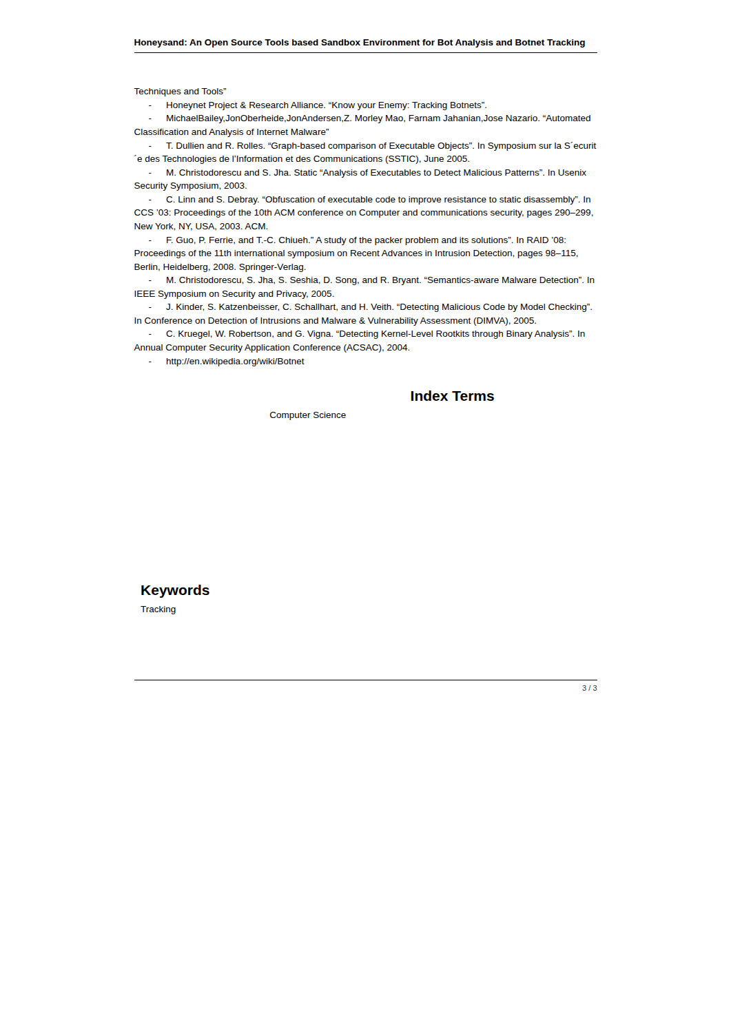Honeysand: An Open Source Tools based Sandbox Environment for Bot Analysis and Botnet Tracking
Techniques and Tools”
-Honeynet Project & Research Alliance. “Know your Enemy: Tracking Botnets”.
-MichaelBailey,JonOberheide,JonAndersen,Z. Morley Mao, Farnam Jahanian,Jose Nazario. “Automated Classification and Analysis of Internet Malware”
-T. Dullien and R. Rolles. “Graph-based comparison of Executable Objects”. In Symposium sur la S´ecurit´e des Technologies de l’Information et des Communications (SSTIC), June 2005.
-M. Christodorescu and S. Jha. Static “Analysis of Executables to Detect Malicious Patterns”. In Usenix Security Symposium, 2003.
-C. Linn and S. Debray. “Obfuscation of executable code to improve resistance to static disassembly”. In CCS ’03: Proceedings of the 10th ACM conference on Computer and communications security, pages 290–299, New York, NY, USA, 2003. ACM.
-F. Guo, P. Ferrie, and T.-C. Chiueh.” A study of the packer problem and its solutions”. In RAID ’08: Proceedings of the 11th international symposium on Recent Advances in Intrusion Detection, pages 98–115, Berlin, Heidelberg, 2008. Springer-Verlag.
-M. Christodorescu, S. Jha, S. Seshia, D. Song, and R. Bryant. “Semantics-aware Malware Detection”. In IEEE Symposium on Security and Privacy, 2005.
-J. Kinder, S. Katzenbeisser, C. Schallhart, and H. Veith. “Detecting Malicious Code by Model Checking”. In Conference on Detection of Intrusions and Malware & Vulnerability Assessment (DIMVA), 2005.
-C. Kruegel, W. Robertson, and G. Vigna. “Detecting Kernel-Level Rootkits through Binary Analysis”. In Annual Computer Security Application Conference (ACSAC), 2004.
-http://en.wikipedia.org/wiki/Botnet
Index Terms
Computer Science
Keywords
Tracking
3 / 3